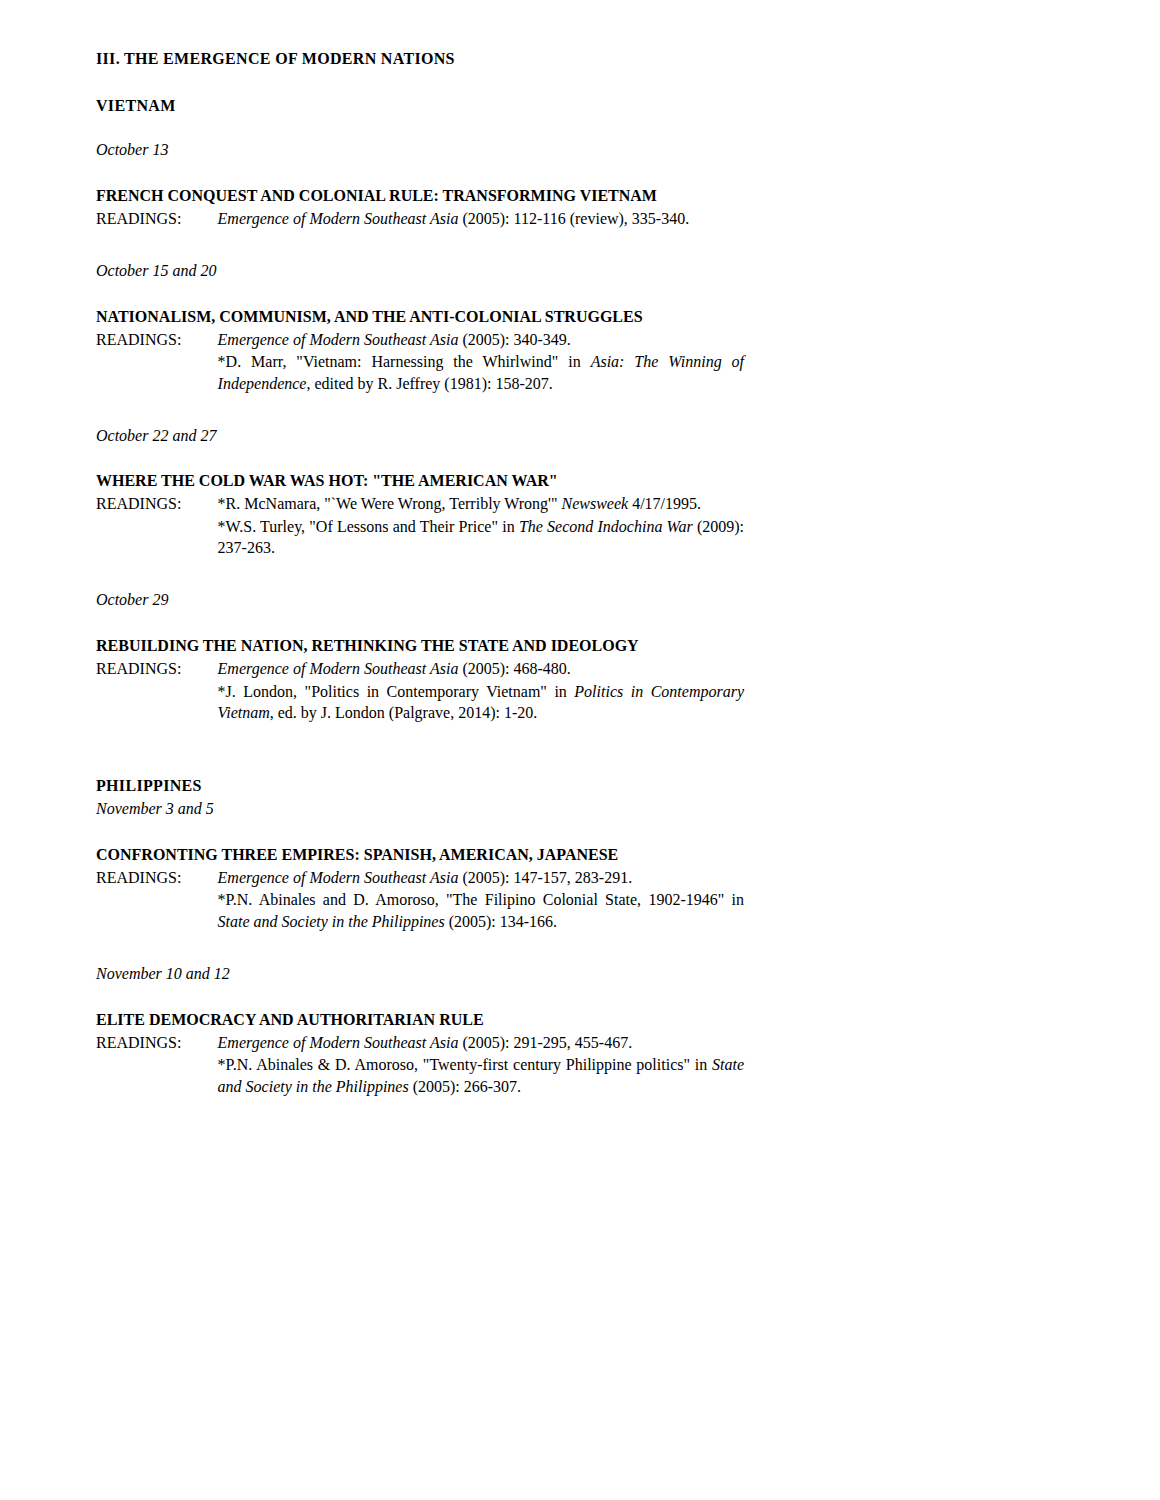III. THE EMERGENCE OF MODERN NATIONS
VIETNAM
October 13
French Conquest and Colonial Rule: Transforming Vietnam
| READINGS: | Emergence of Modern Southeast Asia (2005): 112-116 (review), 335-340. |
October 15 and 20
Nationalism, Communism, and the Anti-Colonial Struggles
| READINGS: | Emergence of Modern Southeast Asia (2005): 340-349. * D. Marr, "Vietnam: Harnessing the Whirlwind" in Asia: The Winning of Independence , edited by R. Jeffrey (1981): 158-207. |
October 22 and 27
Where the Cold War Was Hot: "The American War"
| READINGS: | * R. McNamara, "`We Were Wrong, Terribly Wrong'" Newsweek 4/17/1995. * W.S. Turley, "Of Lessons and Their Price" in The Second Indochina War (2009): 237-263. |
October 29
Rebuilding the Nation, Rethinking the State and Ideology
| READINGS: | Emergence of Modern Southeast Asia (2005): 468-480. * J. London, "Politics in Contemporary Vietnam" in Politics in Contemporary Vietnam , ed. by J. London (Palgrave, 2014): 1-20. |
PHILIPPINES
November 3 and 5
Confronting Three Empires: Spanish, American, Japanese
| READINGS: | Emergence of Modern Southeast Asia (2005): 147-157, 283-291. * P.N. Abinales and D. Amoroso, "The Filipino Colonial State, 1902-1946" in State and Society in the Philippines (2005): 134-166. |
November 10 and 12
Elite Democracy and Authoritarian Rule
| READINGS: | Emergence of Modern Southeast Asia (2005): 291-295, 455-467. * P.N. Abinales & D. Amoroso, "Twenty-first century Philippine politics" in State and Society in the Philippines (2005): 266-307. |